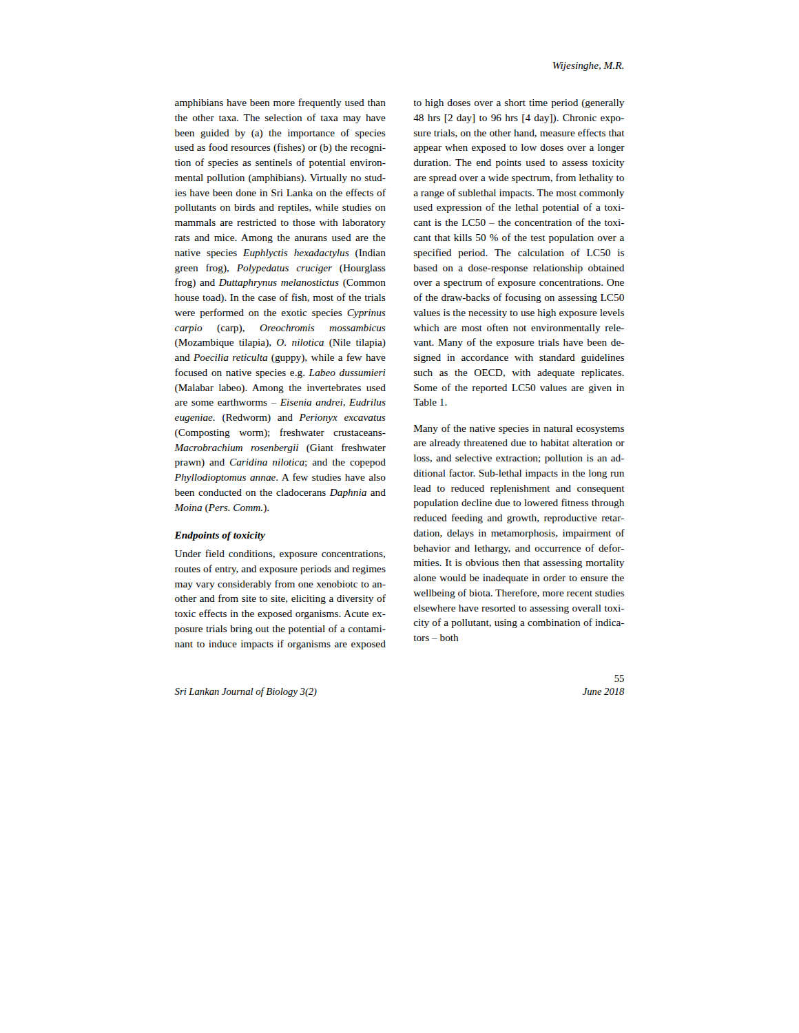Wijesinghe, M.R.
amphibians have been more frequently used than the other taxa. The selection of taxa may have been guided by (a) the importance of species used as food resources (fishes) or (b) the recognition of species as sentinels of potential environmental pollution (amphibians). Virtually no studies have been done in Sri Lanka on the effects of pollutants on birds and reptiles, while studies on mammals are restricted to those with laboratory rats and mice. Among the anurans used are the native species Euphlyctis hexadactylus (Indian green frog), Polypedatus cruciger (Hourglass frog) and Duttaphrynus melanostictus (Common house toad). In the case of fish, most of the trials were performed on the exotic species Cyprinus carpio (carp), Oreochromis mossambicus (Mozambique tilapia), O. nilotica (Nile tilapia) and Poecilia reticulta (guppy), while a few have focused on native species e.g. Labeo dussumieri (Malabar labeo). Among the invertebrates used are some earthworms – Eisenia andrei, Eudrilus eugeniae. (Redworm) and Perionyx excavatus (Composting worm); freshwater crustaceans- Macrobrachium rosenbergii (Giant freshwater prawn) and Caridina nilotica; and the copepod Phyllodioptomus annae. A few studies have also been conducted on the cladocerans Daphnia and Moina (Pers. Comm.).
Endpoints of toxicity
Under field conditions, exposure concentrations, routes of entry, and exposure periods and regimes may vary considerably from one xenobiotc to another and from site to site, eliciting a diversity of toxic effects in the exposed organisms. Acute exposure trials bring out the potential of a contaminant to induce impacts if organisms are exposed to high doses over a short time period (generally 48 hrs [2 day] to 96 hrs [4 day]). Chronic exposure trials, on the other hand, measure effects that appear when exposed to low doses over a longer duration. The end points used to assess toxicity are spread over a wide spectrum, from lethality to a range of sublethal impacts. The most commonly used expression of the lethal potential of a toxicant is the LC50 – the concentration of the toxicant that kills 50 % of the test population over a specified period. The calculation of LC50 is based on a dose-response relationship obtained over a spectrum of exposure concentrations. One of the draw-backs of focusing on assessing LC50 values is the necessity to use high exposure levels which are most often not environmentally relevant. Many of the exposure trials have been designed in accordance with standard guidelines such as the OECD, with adequate replicates. Some of the reported LC50 values are given in Table 1.
Many of the native species in natural ecosystems are already threatened due to habitat alteration or loss, and selective extraction; pollution is an additional factor. Sub-lethal impacts in the long run lead to reduced replenishment and consequent population decline due to lowered fitness through reduced feeding and growth, reproductive retardation, delays in metamorphosis, impairment of behavior and lethargy, and occurrence of deformities. It is obvious then that assessing mortality alone would be inadequate in order to ensure the wellbeing of biota. Therefore, more recent studies elsewhere have resorted to assessing overall toxicity of a pollutant, using a combination of indicators – both
55
Sri Lankan Journal of Biology 3(2) June 2018